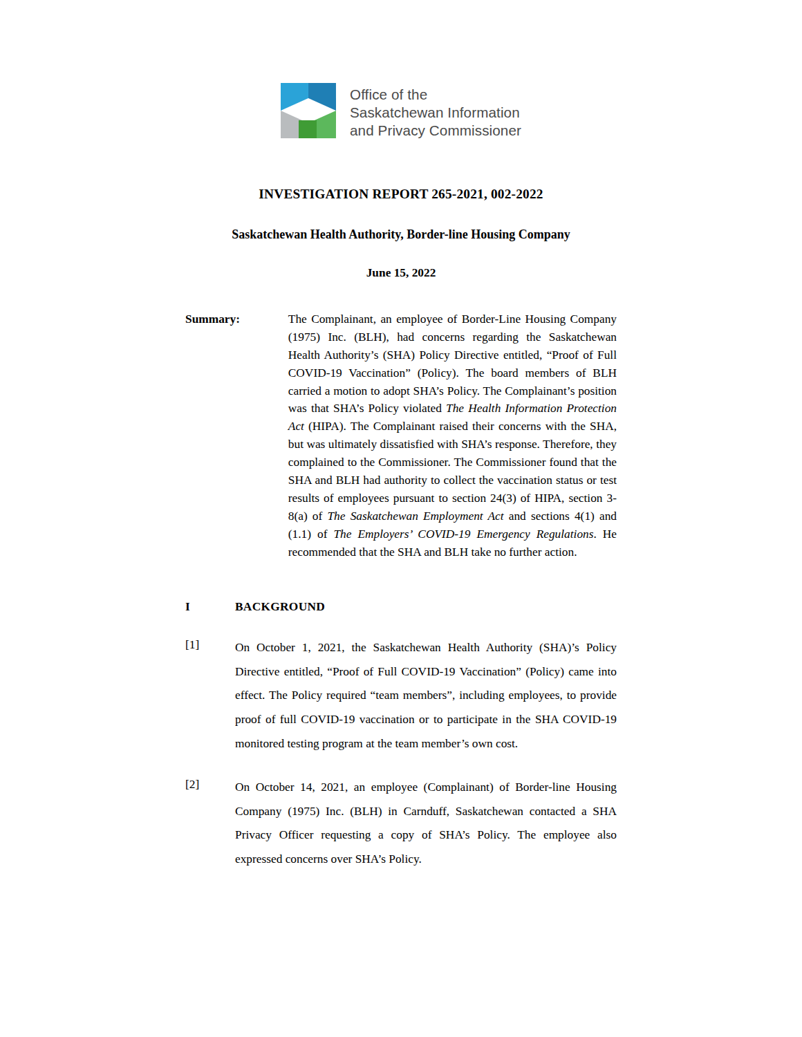Office of the Saskatchewan Information and Privacy Commissioner
INVESTIGATION REPORT 265-2021, 002-2022
Saskatchewan Health Authority, Border-line Housing Company
June 15, 2022
Summary:
The Complainant, an employee of Border-Line Housing Company (1975) Inc. (BLH), had concerns regarding the Saskatchewan Health Authority’s (SHA) Policy Directive entitled, “Proof of Full COVID-19 Vaccination” (Policy). The board members of BLH carried a motion to adopt SHA’s Policy. The Complainant’s position was that SHA’s Policy violated The Health Information Protection Act (HIPA). The Complainant raised their concerns with the SHA, but was ultimately dissatisfied with SHA’s response. Therefore, they complained to the Commissioner. The Commissioner found that the SHA and BLH had authority to collect the vaccination status or test results of employees pursuant to section 24(3) of HIPA, section 3-8(a) of The Saskatchewan Employment Act and sections 4(1) and (1.1) of The Employers’ COVID-19 Emergency Regulations. He recommended that the SHA and BLH take no further action.
I
BACKGROUND
[1]
On October 1, 2021, the Saskatchewan Health Authority (SHA)’s Policy Directive entitled, “Proof of Full COVID-19 Vaccination” (Policy) came into effect. The Policy required “team members”, including employees, to provide proof of full COVID-19 vaccination or to participate in the SHA COVID-19 monitored testing program at the team member’s own cost.
[2]
On October 14, 2021, an employee (Complainant) of Border-line Housing Company (1975) Inc. (BLH) in Carnduff, Saskatchewan contacted a SHA Privacy Officer requesting a copy of SHA’s Policy. The employee also expressed concerns over SHA’s Policy.